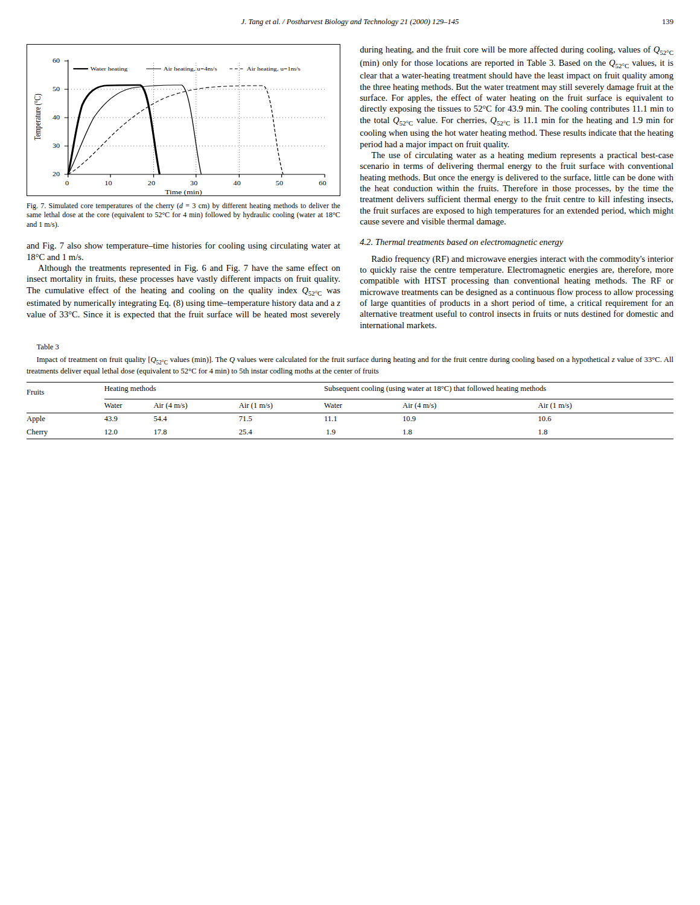J. Tang et al. / Postharvest Biology and Technology 21 (2000) 129–145 139
20 30 40 50 60 0 10 20 30 40 50 60 Time (min) Temperature (°C) Water heating Air heating, u=4m/s Air heating, u=1m/s
Fig. 7. Simulated core temperatures of the cherry (d = 3 cm) by different heating methods to deliver the same lethal dose at the core (equivalent to 52°C for 4 min) followed by hydraulic cooling (water at 18°C and 1 m/s).
and Fig. 7 also show temperature–time histories for cooling using circulating water at 18°C and 1 m/s.
Although the treatments represented in Fig. 6 and Fig. 7 have the same effect on insect mortality in fruits, these processes have vastly different impacts on fruit quality. The cumulative effect of the heating and cooling on the quality index Q52°C was estimated by numerically integrating Eq. (8) using time–temperature history data and a z value of 33°C. Since it is expected that the fruit surface will be heated most severely during heating, and the fruit core will be more affected during cooling, values of Q52°C (min) only for those locations are reported in Table 3. Based on the Q52°C values, it is clear that a water-heating treatment should have the least impact on fruit quality among the three heating methods. But the water treatment may still severely damage fruit at the surface. For apples, the effect of water heating on the fruit surface is equivalent to directly exposing the tissues to 52°C for 43.9 min. The cooling contributes 11.1 min to the total Q52°C value. For cherries, Q52°C is 11.1 min for the heating and 1.9 min for cooling when using the hot water heating method. These results indicate that the heating period had a major impact on fruit quality.
The use of circulating water as a heating medium represents a practical best-case scenario in terms of delivering thermal energy to the fruit surface with conventional heating methods. But once the energy is delivered to the surface, little can be done with the heat conduction within the fruits. Therefore in those processes, by the time the treatment delivers sufficient thermal energy to the fruit centre to kill infesting insects, the fruit surfaces are exposed to high temperatures for an extended period, which might cause severe and visible thermal damage.
4.2. Thermal treatments based on electromagnetic energy
Radio frequency (RF) and microwave energies interact with the commodity's interior to quickly raise the centre temperature. Electromagnetic energies are, therefore, more compatible with HTST processing than conventional heating methods. The RF or microwave treatments can be designed as a continuous flow process to allow processing of large quantities of products in a short period of time, a critical requirement for an alternative treatment useful to control insects in fruits or nuts destined for domestic and international markets.
Table 3
Impact of treatment on fruit quality [Q52°C values (min)]. The Q values were calculated for the fruit surface during heating and for the fruit centre during cooling based on a hypothetical z value of 33°C. All treatments deliver equal lethal dose (equivalent to 52°C for 4 min) to 5th instar codling moths at the center of fruits
| Fruits | Heating methods | Subsequent cooling (using water at 18°C) that followed heating methods |
| --- | --- | --- |
| | Water | Air (4 m/s) | Air (1 m/s) | Water | Air (4 m/s) | Air (1 m/s) |
| Apple | 43.9 | 54.4 | 71.5 | 11.1 | 10.9 | 10.6 |
| Cherry | 12.0 | 17.8 | 25.4 | 1.9 | 1.8 | 1.8 |